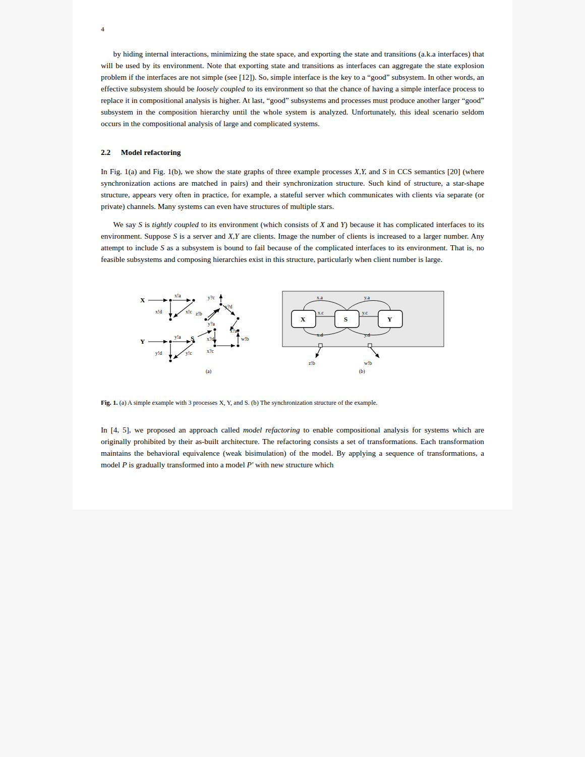4
by hiding internal interactions, minimizing the state space, and exporting the state and transitions (a.k.a interfaces) that will be used by its environment. Note that exporting state and transitions as interfaces can aggregate the state explosion problem if the interfaces are not simple (see [12]). So, simple interface is the key to a “good” subsystem. In other words, an effective subsystem should be loosely coupled to its environment so that the chance of having a simple interface process to replace it in compositional analysis is higher. At last, “good” subsystems and processes must produce another larger “good” subsystem in the composition hierarchy until the whole system is analyzed. Unfortunately, this ideal scenario seldom occurs in the compositional analysis of large and complicated systems.
2.2 Model refactoring
In Fig. 1(a) and Fig. 1(b), we show the state graphs of three example processes X,Y, and S in CCS semantics [20] (where synchronization actions are matched in pairs) and their synchronization structure. Such kind of structure, a star-shape structure, appears very often in practice, for example, a stateful server which communicates with clients via separate (or private) channels. Many systems can even have structures of multiple stars.
We say S is tightly coupled to its environment (which consists of X and Y) because it has complicated interfaces to its environment. Suppose S is a server and X,Y are clients. Image the number of clients is increased to a larger number. Any attempt to include S as a subsystem is bound to fail because of the complicated interfaces to its environment. That is, no feasible subsystems and composing hierarchies exist in this structure, particularly when client number is large.
X x!a x!d x!c Y y!a y!d y!c y?c y?d z!b y?a x?a S x?d x?c w!b (a) X S Y x.a y.a x.c y.c x.d y.d z!b w!b (b)
Fig. 1. (a) A simple example with 3 processes X, Y, and S. (b) The synchronization structure of the example.
In [4, 5], we proposed an approach called model refactoring to enable compositional analysis for systems which are originally prohibited by their as-built architecture. The refactoring consists a set of transformations. Each transformation maintains the behavioral equivalence (weak bisimulation) of the model. By applying a sequence of transformations, a model P is gradually transformed into a model P′ with new structure which